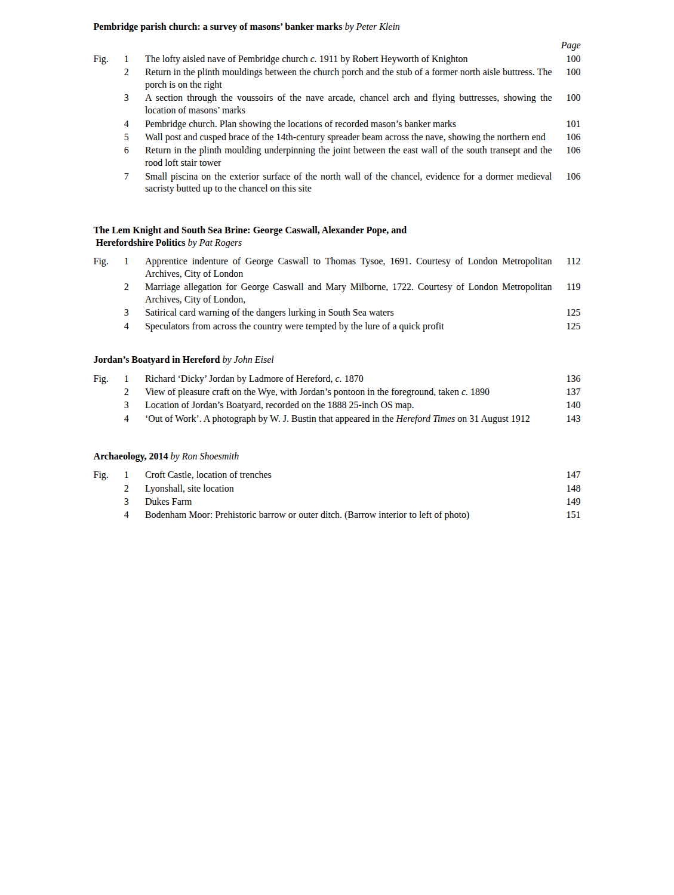Pembridge parish church: a survey of masons’ banker marks by Peter Klein
Page
| Fig. | 1 | The lofty aisled nave of Pembridge church c. 1911 by Robert Heyworth of Knighton | 100 |
| | 2 | Return in the plinth mouldings between the church porch and the stub of a former north aisle buttress. The porch is on the right | 100 |
| | 3 | A section through the voussoirs of the nave arcade, chancel arch and flying buttresses, showing the location of masons’ marks | 100 |
| | 4 | Pembridge church. Plan showing the locations of recorded mason’s banker marks | 101 |
| | 5 | Wall post and cusped brace of the 14th-century spreader beam across the nave, showing the northern end | 106 |
| | 6 | Return in the plinth moulding underpinning the joint between the east wall of the south transept and the rood loft stair tower | 106 |
| | 7 | Small piscina on the exterior surface of the north wall of the chancel, evidence for a dormer medieval sacristy butted up to the chancel on this site | 106 |
The Lem Knight and South Sea Brine: George Caswall, Alexander Pope, and
Herefordshire Politics by Pat Rogers
| Fig. | 1 | Apprentice indenture of George Caswall to Thomas Tysoe, 1691. Courtesy of London Metropolitan Archives, City of London | 112 |
| | 2 | Marriage allegation for George Caswall and Mary Milborne, 1722. Courtesy of London Metropolitan Archives, City of London, | 119 |
| | 3 | Satirical card warning of the dangers lurking in South Sea waters | 125 |
| | 4 | Speculators from across the country were tempted by the lure of a quick profit | 125 |
Jordan’s Boatyard in Hereford by John Eisel
| Fig. | 1 | Richard ‘Dicky’ Jordan by Ladmore of Hereford, c. 1870 | 136 |
| | 2 | View of pleasure craft on the Wye, with Jordan’s pontoon in the foreground, taken c. 1890 | 137 |
| | 3 | Location of Jordan’s Boatyard, recorded on the 1888 25-inch OS map. | 140 |
| | 4 | ‘Out of Work’. A photograph by W. J. Bustin that appeared in the Hereford Times on 31 August 1912 | 143 |
Archaeology, 2014 by Ron Shoesmith
| Fig. | 1 | Croft Castle, location of trenches | 147 |
| | 2 | Lyonshall, site location | 148 |
| | 3 | Dukes Farm | 149 |
| | 4 | Bodenham Moor: Prehistoric barrow or outer ditch. (Barrow interior to left of photo) | 151 |